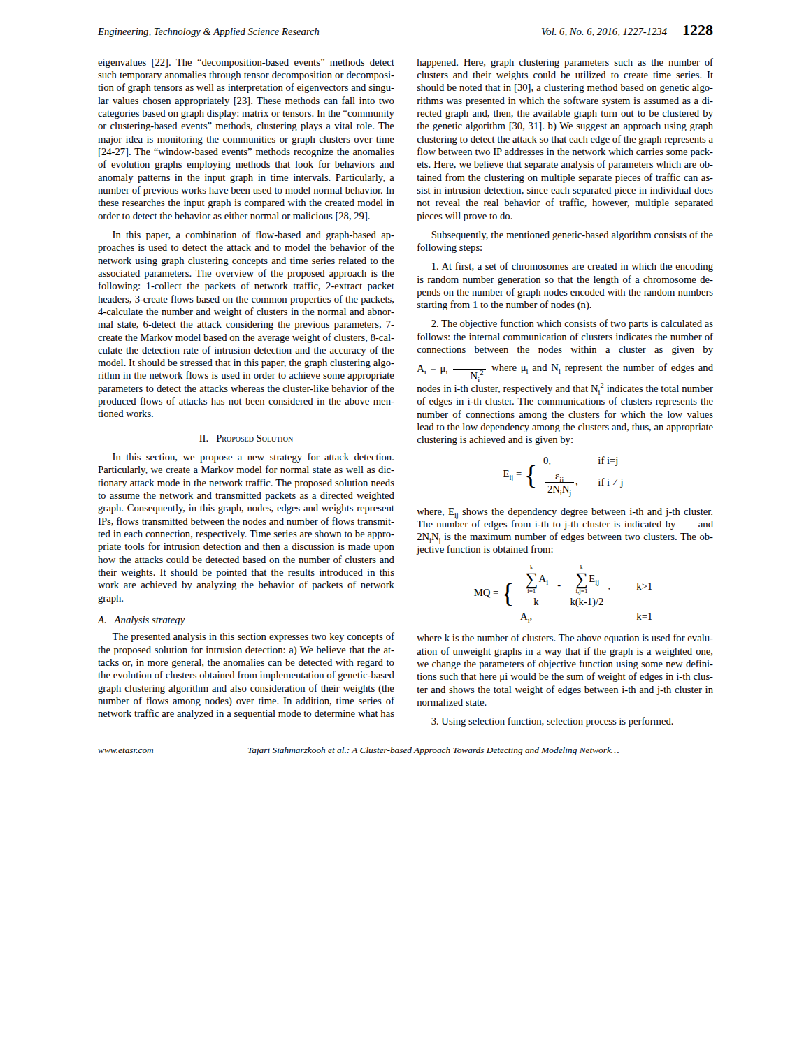Engineering, Technology & Applied Science Research
Vol. 6, No. 6, 2016, 1227-1234
1228
eigenvalues [22]. The “decomposition-based events” methods detect such temporary anomalies through tensor decomposition or decomposition of graph tensors as well as interpretation of eigenvectors and singular values chosen appropriately [23]. These methods can fall into two categories based on graph display: matrix or tensors. In the “community or clustering-based events” methods, clustering plays a vital role. The major idea is monitoring the communities or graph clusters over time [24-27]. The “window-based events” methods recognize the anomalies of evolution graphs employing methods that look for behaviors and anomaly patterns in the input graph in time intervals. Particularly, a number of previous works have been used to model normal behavior. In these researches the input graph is compared with the created model in order to detect the behavior as either normal or malicious [28, 29].
In this paper, a combination of flow-based and graph-based approaches is used to detect the attack and to model the behavior of the network using graph clustering concepts and time series related to the associated parameters. The overview of the proposed approach is the following: 1-collect the packets of network traffic, 2-extract packet headers, 3-create flows based on the common properties of the packets, 4-calculate the number and weight of clusters in the normal and abnormal state, 6-detect the attack considering the previous parameters, 7-create the Markov model based on the average weight of clusters, 8-calculate the detection rate of intrusion detection and the accuracy of the model. It should be stressed that in this paper, the graph clustering algorithm in the network flows is used in order to achieve some appropriate parameters to detect the attacks whereas the cluster-like behavior of the produced flows of attacks has not been considered in the above mentioned works.
II. Proposed Solution
In this section, we propose a new strategy for attack detection. Particularly, we create a Markov model for normal state as well as dictionary attack mode in the network traffic. The proposed solution needs to assume the network and transmitted packets as a directed weighted graph. Consequently, in this graph, nodes, edges and weights represent IPs, flows transmitted between the nodes and number of flows transmitted in each connection, respectively. Time series are shown to be appropriate tools for intrusion detection and then a discussion is made upon how the attacks could be detected based on the number of clusters and their weights. It should be pointed that the results introduced in this work are achieved by analyzing the behavior of packets of network graph.
A. Analysis strategy
The presented analysis in this section expresses two key concepts of the proposed solution for intrusion detection: a) We believe that the attacks or, in more general, the anomalies can be detected with regard to the evolution of clusters obtained from implementation of genetic-based graph clustering algorithm and also consideration of their weights (the number of flows among nodes) over time. In addition, time series of network traffic are analyzed in a sequential mode to determine what has happened. Here, graph clustering parameters such as the number of clusters and their weights could be utilized to create time series. It should be noted that in [30], a clustering method based on genetic algorithms was presented in which the software system is assumed as a directed graph and, then, the available graph turn out to be clustered by the genetic algorithm [30, 31]. b) We suggest an approach using graph clustering to detect the attack so that each edge of the graph represents a flow between two IP addresses in the network which carries some packets. Here, we believe that separate analysis of parameters which are obtained from the clustering on multiple separate pieces of traffic can assist in intrusion detection, since each separated piece in individual does not reveal the real behavior of traffic, however, multiple separated pieces will prove to do.
Subsequently, the mentioned genetic-based algorithm consists of the following steps:
1. At first, a set of chromosomes are created in which the encoding is random number generation so that the length of a chromosome depends on the number of graph nodes encoded with the random numbers starting from 1 to the number of nodes (n).
2. The objective function which consists of two parts is calculated as follows: the internal communication of clusters indicates the number of connections between the nodes within a cluster as given by Ai = μi Ni2 where μi and Ni represent the number of edges and nodes in i-th cluster, respectively and that Ni2 indicates the total number of edges in i-th cluster. The communications of clusters represents the number of connections among the clusters for which the low values lead to the low dependency among the clusters and, thus, an appropriate clustering is achieved and is given by:
Eij = {
| 0, | if i=j |
| ε ij 2N i N j , | if i ≠ j |
where, Eij shows the dependency degree between i-th and j-th cluster. The number of edges from i-th to j-th cluster is indicated by and 2NiNj is the maximum number of edges between two clusters. The objective function is obtained from:
MQ = {
| k ∑ i=1 A i k - k ∑ i,j=1 E ij k(k-1)/2 , | k>1 |
| A i , | k=1 |
where k is the number of clusters. The above equation is used for evaluation of unweight graphs in a way that if the graph is a weighted one, we change the parameters of objective function using some new definitions such that here μi would be the sum of weight of edges in i-th cluster and shows the total weight of edges between i-th and j-th cluster in normalized state.
3. Using selection function, selection process is performed.
www.etasr.com
Tajari Siahmarzkooh et al.: A Cluster-based Approach Towards Detecting and Modeling Network…